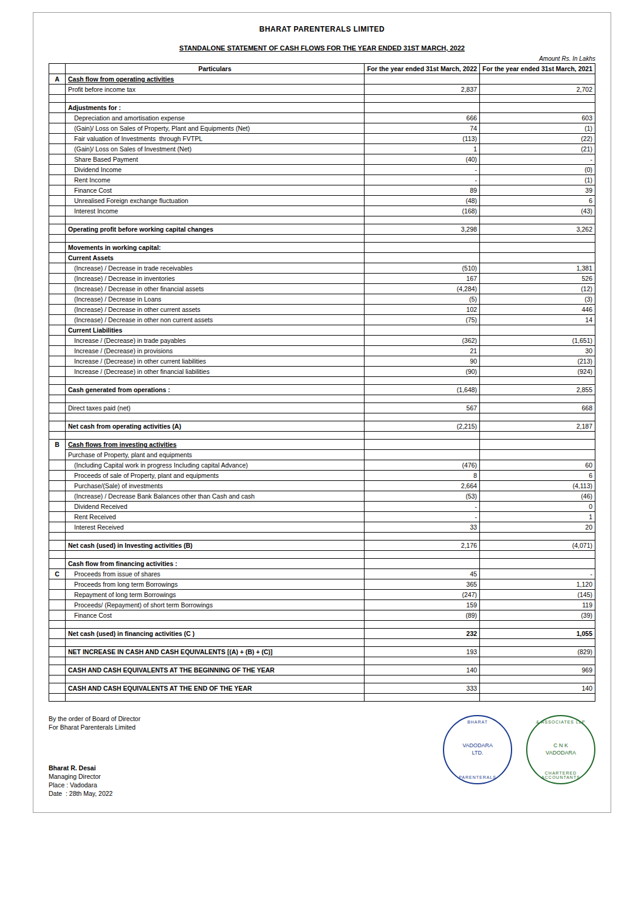BHARAT PARENTERALS LIMITED
STANDALONE STATEMENT OF CASH FLOWS FOR THE YEAR ENDED 31ST MARCH, 2022
Amount Rs. In Lakhs
| | Particulars | For the year ended 31st March, 2022 | For the year ended 31st March, 2021 |
| --- | --- | --- | --- |
| A | Cash flow from operating activities | | |
| | Profit before income tax | 2,837 | 2,702 |
| | Adjustments for : | | |
| | Depreciation and amortisation expense | 666 | 603 |
| | (Gain)/ Loss on Sales of Property, Plant and Equipments (Net) | 74 | (1) |
| | Fair valuation of Investments through FVTPL | (113) | (22) |
| | (Gain)/ Loss on Sales of Investment (Net) | 1 | (21) |
| | Share Based Payment | (40) | - |
| | Dividend Income | - | (0) |
| | Rent Income | - | (1) |
| | Finance Cost | 89 | 39 |
| | Unrealised Foreign exchange fluctuation | (48) | 6 |
| | Interest Income | (168) | (43) |
| | Operating profit before working capital changes | 3,298 | 3,262 |
| | Movements in working capital: | | |
| | Current Assets | | |
| | (Increase) / Decrease in trade receivables | (510) | 1,381 |
| | (Increase) / Decrease in inventories | 167 | 526 |
| | (Increase) / Decrease in other financial assets | (4,284) | (12) |
| | (Increase) / Decrease in Loans | (5) | (3) |
| | (Increase) / Decrease in other current assets | 102 | 446 |
| | (Increase) / Decrease in other non current assets | (75) | 14 |
| | Current Liabilities | | |
| | Increase / (Decrease) in trade payables | (362) | (1,651) |
| | Increase / (Decrease) in provisions | 21 | 30 |
| | Increase / (Decrease) in other current liabilities | 90 | (213) |
| | Increase / (Decrease) in other financial liabilities | (90) | (924) |
| | Cash generated from operations : | (1,648) | 2,855 |
| | Direct taxes paid (net) | 567 | 668 |
| | Net cash from operating activities (A) | (2,215) | 2,187 |
| B | Cash flows from investing activities | | |
| Purchase of Property, plant and equipments | | |
| | (Including Capital work in progress Including capital Advance) | (476) | 60 |
| | Proceeds of sale of Property, plant and equipments | 8 | 6 |
| | Purchase/(Sale) of investments | 2,664 | (4,113) |
| | (Increase) / Decrease Bank Balances other than Cash and cash | (53) | (46) |
| | Dividend Received | - | 0 |
| | Rent Received | - | 1 |
| | Interest Received | 33 | 20 |
| | Net cash (used) in Investing activities (B) | 2,176 | (4,071) |
| | Cash flow from financing activities : | | |
| C | Proceeds from issue of shares | 45 | - |
| | Proceeds from long term Borrowings | 365 | 1,120 |
| | Repayment of long term Borrowings | (247) | (145) |
| | Proceeds/ (Repayment) of short term Borrowings | 159 | 119 |
| | Finance Cost | (89) | (39) |
| | Net cash (used) in financing activities (C ) | 232 | 1,055 |
| | NET INCREASE IN CASH AND CASH EQUIVALENTS [(A) + (B) + (C)] | 193 | (829) |
| | CASH AND CASH EQUIVALENTS AT THE BEGINNING OF THE YEAR | 140 | 969 |
| | CASH AND CASH EQUIVALENTS AT THE END OF THE YEAR | 333 | 140 |
By the order of Board of Director
For Bharat Parenterals Limited
Bharat R. Desai
Managing Director
Place : Vadodara
Date : 28th May, 2022
BHARAT
VADODARA
LTD.
PARENTERALS
& ASSOCIATES LLP
C N K
VADODARA
CHARTERED ACCOUNTANTS